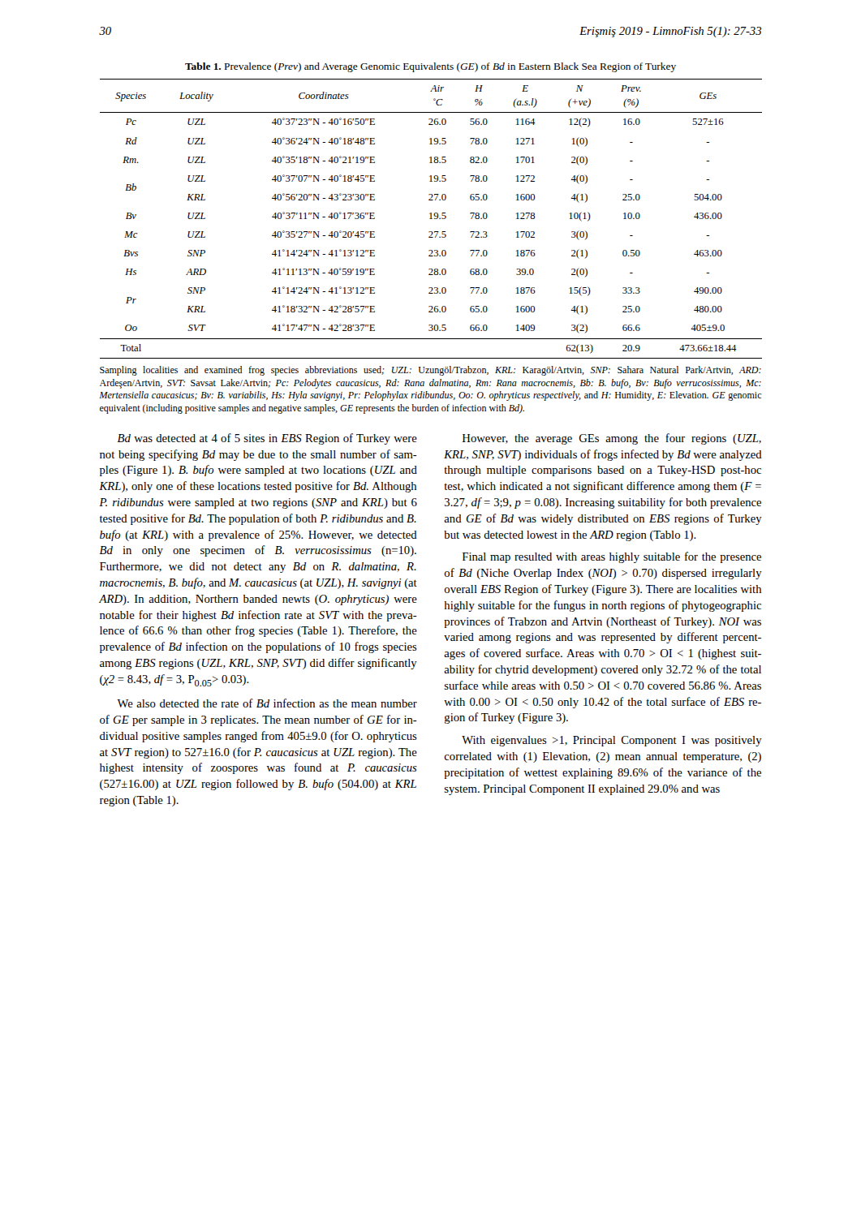30 Erişmiş 2019 - LimnoFish 5(1): 27-33
Table 1. Prevalence (Prev) and Average Genomic Equivalents (GE) of Bd in Eastern Black Sea Region of Turkey
| Species | Locality | Coordinates | Air ˚C | H % | E (a.s.l) | N (+ve) | Prev. (%) | GEs |
| --- | --- | --- | --- | --- | --- | --- | --- | --- |
| Pc | UZL | 40˚37′23″N - 40˚16′50″E | 26.0 | 56.0 | 1164 | 12(2) | 16.0 | 527±16 |
| Rd | UZL | 40˚36′24″N - 40˚18′48″E | 19.5 | 78.0 | 1271 | 1(0) | - | - |
| Rm. | UZL | 40˚35′18″N - 40˚21′19″E | 18.5 | 82.0 | 1701 | 2(0) | - | - |
| Bb | UZL | 40˚37′07″N - 40˚18′45″E | 19.5 | 78.0 | 1272 | 4(0) | - | - |
| KRL | 40˚56′20″N - 43˚23′30″E | 27.0 | 65.0 | 1600 | 4(1) | 25.0 | 504.00 |
| Bv | UZL | 40˚37′11″N - 40˚17′36″E | 19.5 | 78.0 | 1278 | 10(1) | 10.0 | 436.00 |
| Mc | UZL | 40˚35′27″N - 40˚20′45″E | 27.5 | 72.3 | 1702 | 3(0) | - | - |
| Bvs | SNP | 41˚14′24″N - 41˚13′12″E | 23.0 | 77.0 | 1876 | 2(1) | 0.50 | 463.00 |
| Hs | ARD | 41˚11′13″N - 40˚59′19″E | 28.0 | 68.0 | 39.0 | 2(0) | - | - |
| Pr | SNP | 41˚14′24″N - 41˚13′12″E | 23.0 | 77.0 | 1876 | 15(5) | 33.3 | 490.00 |
| KRL | 41˚18′32″N - 42˚28′57″E | 26.0 | 65.0 | 1600 | 4(1) | 25.0 | 480.00 |
| Oo | SVT | 41˚17′47″N - 42˚28′37″E | 30.5 | 66.0 | 1409 | 3(2) | 66.6 | 405±9.0 |
| Total | | | | | | 62(13) | 20.9 | 473.66±18.44 |
Sampling localities and examined frog species abbreviations used; UZL: Uzungöl/Trabzon, KRL: Karagöl/Artvin, SNP: Sahara Natural Park/Artvin, ARD: Ardeşen/Artvin, SVT: Savsat Lake/Artvin; Pc: Pelodytes caucasicus, Rd: Rana dalmatina, Rm: Rana macrocnemis, Bb: B. bufo, Bv: Bufo verrucosissimus, Mc: Mertensiella caucasicus; Bv: B. variabilis, Hs: Hyla savignyi, Pr: Pelophylax ridibundus, Oo: O. ophryticus respectively, and H: Humidity, E: Elevation. GE genomic equivalent (including positive samples and negative samples, GE represents the burden of infection with Bd).
Bd was detected at 4 of 5 sites in EBS Region of Turkey were not being specifying Bd may be due to the small number of samples (Figure 1). B. bufo were sampled at two locations (UZL and KRL), only one of these locations tested positive for Bd. Although P. ridibundus were sampled at two regions (SNP and KRL) but 6 tested positive for Bd. The population of both P. ridibundus and B. bufo (at KRL) with a prevalence of 25%. However, we detected Bd in only one specimen of B. verrucosissimus (n=10). Furthermore, we did not detect any Bd on R. dalmatina, R. macrocnemis, B. bufo, and M. caucasicus (at UZL), H. savignyi (at ARD). In addition, Northern banded newts (O. ophryticus) were notable for their highest Bd infection rate at SVT with the prevalence of 66.6 % than other frog species (Table 1). Therefore, the prevalence of Bd infection on the populations of 10 frogs species among EBS regions (UZL, KRL, SNP, SVT) did differ significantly (χ2 = 8.43, df = 3, P0.05> 0.03).
We also detected the rate of Bd infection as the mean number of GE per sample in 3 replicates. The mean number of GE for individual positive samples ranged from 405±9.0 (for O. ophryticus at SVT region) to 527±16.0 (for P. caucasicus at UZL region). The highest intensity of zoospores was found at P. caucasicus (527±16.00) at UZL region followed by B. bufo (504.00) at KRL region (Table 1).
However, the average GEs among the four regions (UZL, KRL, SNP, SVT) individuals of frogs infected by Bd were analyzed through multiple comparisons based on a Tukey-HSD post-hoc test, which indicated a not significant difference among them (F = 3.27, df = 3;9, p = 0.08). Increasing suitability for both prevalence and GE of Bd was widely distributed on EBS regions of Turkey but was detected lowest in the ARD region (Tablo 1).
Final map resulted with areas highly suitable for the presence of Bd (Niche Overlap Index (NOI) > 0.70) dispersed irregularly overall EBS Region of Turkey (Figure 3). There are localities with highly suitable for the fungus in north regions of phytogeographic provinces of Trabzon and Artvin (Northeast of Turkey). NOI was varied among regions and was represented by different percentages of covered surface. Areas with 0.70 > OI < 1 (highest suitability for chytrid development) covered only 32.72 % of the total surface while areas with 0.50 > OI < 0.70 covered 56.86 %. Areas with 0.00 > OI < 0.50 only 10.42 of the total surface of EBS region of Turkey (Figure 3).
With eigenvalues >1, Principal Component I was positively correlated with (1) Elevation, (2) mean annual temperature, (2) precipitation of wettest explaining 89.6% of the variance of the system. Principal Component II explained 29.0% and was